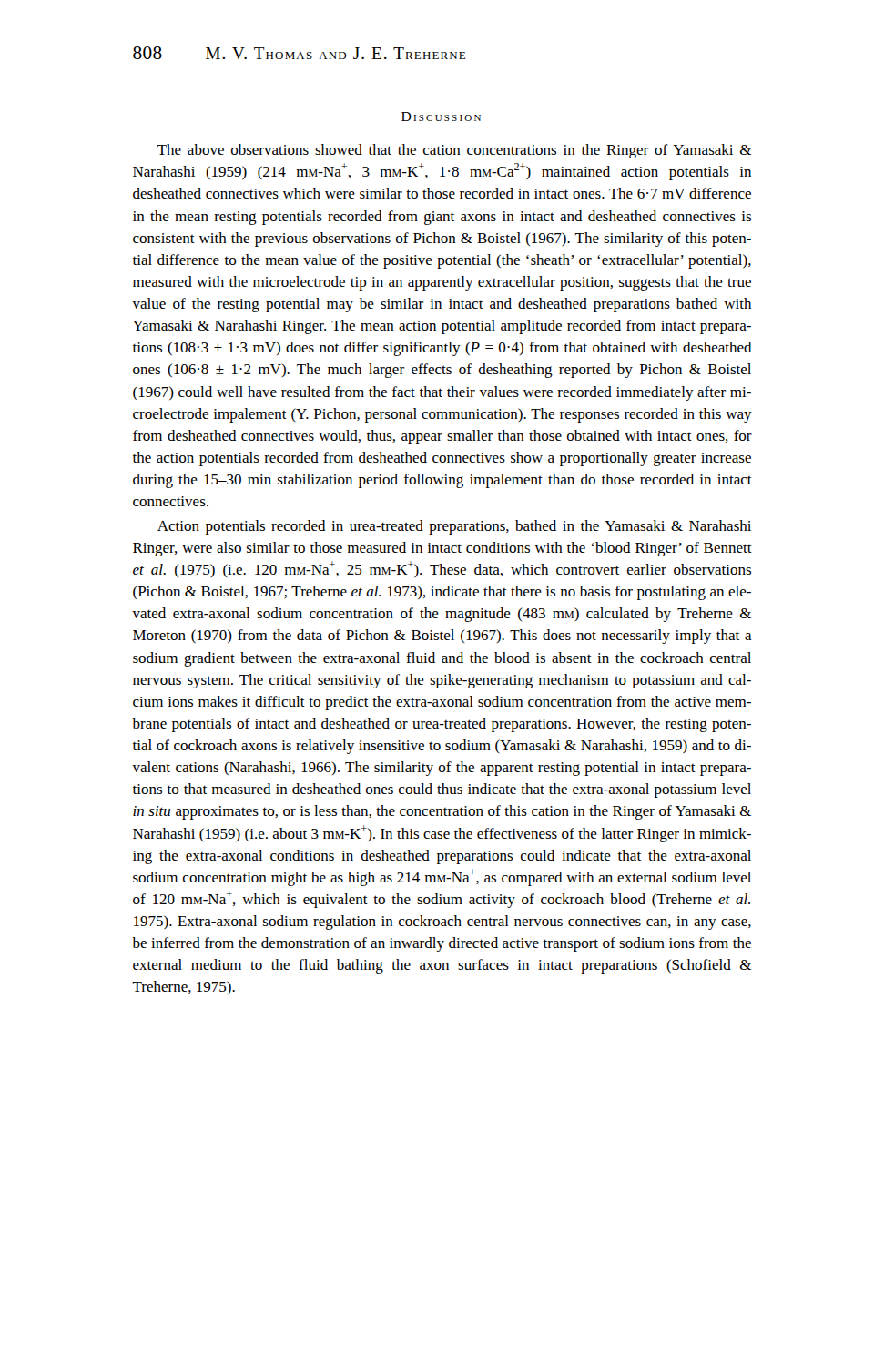808 M. V. Thomas and J. E. Treherne
Discussion
The above observations showed that the cation concentrations in the Ringer of Yamasaki & Narahashi (1959) (214 mm-Na+, 3 mm-K+, 1·8 mm-Ca2+) maintained action potentials in desheathed connectives which were similar to those recorded in intact ones. The 6·7 mV difference in the mean resting potentials recorded from giant axons in intact and desheathed connectives is consistent with the previous observations of Pichon & Boistel (1967). The similarity of this potential difference to the mean value of the positive potential (the ‘sheath’ or ‘extracellular’ potential), measured with the microelectrode tip in an apparently extracellular position, suggests that the true value of the resting potential may be similar in intact and desheathed preparations bathed with Yamasaki & Narahashi Ringer. The mean action potential amplitude recorded from intact preparations (108·3 ± 1·3 mV) does not differ significantly (P = 0·4) from that obtained with desheathed ones (106·8 ± 1·2 mV). The much larger effects of desheathing reported by Pichon & Boistel (1967) could well have resulted from the fact that their values were recorded immediately after microelectrode impalement (Y. Pichon, personal communication). The responses recorded in this way from desheathed connectives would, thus, appear smaller than those obtained with intact ones, for the action potentials recorded from desheathed connectives show a proportionally greater increase during the 15–30 min stabilization period following impalement than do those recorded in intact connectives.
Action potentials recorded in urea-treated preparations, bathed in the Yamasaki & Narahashi Ringer, were also similar to those measured in intact conditions with the ‘blood Ringer’ of Bennett et al. (1975) (i.e. 120 mm-Na+, 25 mm-K+). These data, which controvert earlier observations (Pichon & Boistel, 1967; Treherne et al. 1973), indicate that there is no basis for postulating an elevated extra-axonal sodium concentration of the magnitude (483 mm) calculated by Treherne & Moreton (1970) from the data of Pichon & Boistel (1967). This does not necessarily imply that a sodium gradient between the extra-axonal fluid and the blood is absent in the cockroach central nervous system. The critical sensitivity of the spike-generating mechanism to potassium and calcium ions makes it difficult to predict the extra-axonal sodium concentration from the active membrane potentials of intact and desheathed or urea-treated preparations. However, the resting potential of cockroach axons is relatively insensitive to sodium (Yamasaki & Narahashi, 1959) and to divalent cations (Narahashi, 1966). The similarity of the apparent resting potential in intact preparations to that measured in desheathed ones could thus indicate that the extra-axonal potassium level in situ approximates to, or is less than, the concentration of this cation in the Ringer of Yamasaki & Narahashi (1959) (i.e. about 3 mm-K+). In this case the effectiveness of the latter Ringer in mimicking the extra-axonal conditions in desheathed preparations could indicate that the extra-axonal sodium concentration might be as high as 214 mm-Na+, as compared with an external sodium level of 120 mm-Na+, which is equivalent to the sodium activity of cockroach blood (Treherne et al. 1975). Extra-axonal sodium regulation in cockroach central nervous connectives can, in any case, be inferred from the demonstration of an inwardly directed active transport of sodium ions from the external medium to the fluid bathing the axon surfaces in intact preparations (Schofield & Treherne, 1975).